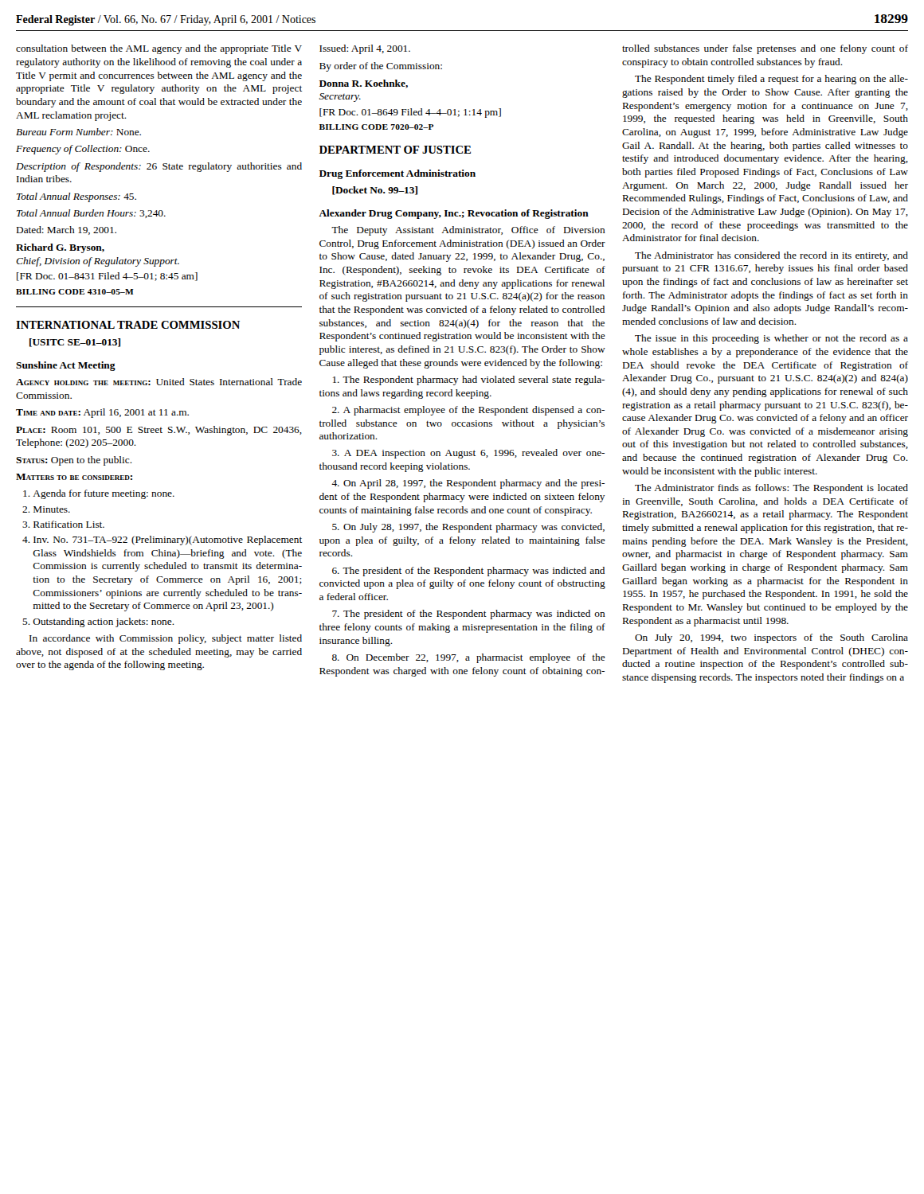Federal Register / Vol. 66, No. 67 / Friday, April 6, 2001 / Notices
18299
consultation between the AML agency and the appropriate Title V regulatory authority on the likelihood of removing the coal under a Title V permit and concurrences between the AML agency and the appropriate Title V regulatory authority on the AML project boundary and the amount of coal that would be extracted under the AML reclamation project.
Bureau Form Number: None.
Frequency of Collection: Once.
Description of Respondents: 26 State regulatory authorities and Indian tribes.
Total Annual Responses: 45.
Total Annual Burden Hours: 3,240.
Dated: March 19, 2001.
Richard G. Bryson,
Chief, Division of Regulatory Support.
[FR Doc. 01–8431 Filed 4–5–01; 8:45 am]
BILLING CODE 4310–05–M
INTERNATIONAL TRADE COMMISSION
[USITC SE–01–013]
Sunshine Act Meeting
Agency holding the meeting: United States International Trade Commission.
Time and date: April 16, 2001 at 11 a.m.
Place: Room 101, 500 E Street S.W., Washington, DC 20436, Telephone: (202) 205–2000.
Status: Open to the public.
Matters to be considered:
Agenda for future meeting: none.
Minutes.
Ratification List.
Inv. No. 731–TA–922 (Preliminary)(Automotive Replacement Glass Windshields from China)—briefing and vote. (The Commission is currently scheduled to transmit its determination to the Secretary of Commerce on April 16, 2001; Commissioners’ opinions are currently scheduled to be transmitted to the Secretary of Commerce on April 23, 2001.)
Outstanding action jackets: none.
In accordance with Commission policy, subject matter listed above, not disposed of at the scheduled meeting, may be carried over to the agenda of the following meeting.
Issued: April 4, 2001.
By order of the Commission:
Donna R. Koehnke,
Secretary.
[FR Doc. 01–8649 Filed 4–4–01; 1:14 pm]
BILLING CODE 7020–02–P
DEPARTMENT OF JUSTICE
Drug Enforcement Administration
[Docket No. 99–13]
Alexander Drug Company, Inc.; Revocation of Registration
The Deputy Assistant Administrator, Office of Diversion Control, Drug Enforcement Administration (DEA) issued an Order to Show Cause, dated January 22, 1999, to Alexander Drug, Co., Inc. (Respondent), seeking to revoke its DEA Certificate of Registration, #BA2660214, and deny any applications for renewal of such registration pursuant to 21 U.S.C. 824(a)(2) for the reason that the Respondent was convicted of a felony related to controlled substances, and section 824(a)(4) for the reason that the Respondent’s continued registration would be inconsistent with the public interest, as defined in 21 U.S.C. 823(f). The Order to Show Cause alleged that these grounds were evidenced by the following:
1. The Respondent pharmacy had violated several state regulations and laws regarding record keeping.
2. A pharmacist employee of the Respondent dispensed a controlled substance on two occasions without a physician’s authorization.
3. A DEA inspection on August 6, 1996, revealed over one-thousand record keeping violations.
4. On April 28, 1997, the Respondent pharmacy and the president of the Respondent pharmacy were indicted on sixteen felony counts of maintaining false records and one count of conspiracy.
5. On July 28, 1997, the Respondent pharmacy was convicted, upon a plea of guilty, of a felony related to maintaining false records.
6. The president of the Respondent pharmacy was indicted and convicted upon a plea of guilty of one felony count of obstructing a federal officer.
7. The president of the Respondent pharmacy was indicted on three felony counts of making a misrepresentation in the filing of insurance billing.
8. On December 22, 1997, a pharmacist employee of the Respondent was charged with one felony count of obtaining controlled substances under false pretenses and one felony count of conspiracy to obtain controlled substances by fraud.
The Respondent timely filed a request for a hearing on the allegations raised by the Order to Show Cause. After granting the Respondent’s emergency motion for a continuance on June 7, 1999, the requested hearing was held in Greenville, South Carolina, on August 17, 1999, before Administrative Law Judge Gail A. Randall. At the hearing, both parties called witnesses to testify and introduced documentary evidence. After the hearing, both parties filed Proposed Findings of Fact, Conclusions of Law Argument. On March 22, 2000, Judge Randall issued her Recommended Rulings, Findings of Fact, Conclusions of Law, and Decision of the Administrative Law Judge (Opinion). On May 17, 2000, the record of these proceedings was transmitted to the Administrator for final decision.
The Administrator has considered the record in its entirety, and pursuant to 21 CFR 1316.67, hereby issues his final order based upon the findings of fact and conclusions of law as hereinafter set forth. The Administrator adopts the findings of fact as set forth in Judge Randall’s Opinion and also adopts Judge Randall’s recommended conclusions of law and decision.
The issue in this proceeding is whether or not the record as a whole establishes a by a preponderance of the evidence that the DEA should revoke the DEA Certificate of Registration of Alexander Drug Co., pursuant to 21 U.S.C. 824(a)(2) and 824(a)(4), and should deny any pending applications for renewal of such registration as a retail pharmacy pursuant to 21 U.S.C. 823(f), because Alexander Drug Co. was convicted of a felony and an officer of Alexander Drug Co. was convicted of a misdemeanor arising out of this investigation but not related to controlled substances, and because the continued registration of Alexander Drug Co. would be inconsistent with the public interest.
The Administrator finds as follows: The Respondent is located in Greenville, South Carolina, and holds a DEA Certificate of Registration, BA2660214, as a retail pharmacy. The Respondent timely submitted a renewal application for this registration, that remains pending before the DEA. Mark Wansley is the President, owner, and pharmacist in charge of Respondent pharmacy. Sam Gaillard began working in charge of Respondent pharmacy. Sam Gaillard began working as a pharmacist for the Respondent in 1955. In 1957, he purchased the Respondent. In 1991, he sold the Respondent to Mr. Wansley but continued to be employed by the Respondent as a pharmacist until 1998.
On July 20, 1994, two inspectors of the South Carolina Department of Health and Environmental Control (DHEC) conducted a routine inspection of the Respondent’s controlled substance dispensing records. The inspectors noted their findings on a